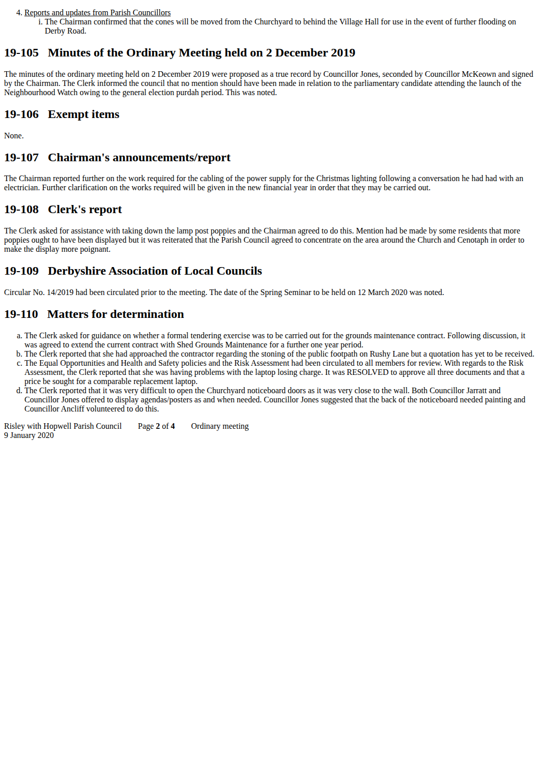Reports and updates from Parish Councillors
The Chairman confirmed that the cones will be moved from the Churchyard to behind the Village Hall for use in the event of further flooding on Derby Road.
19-105 Minutes of the Ordinary Meeting held on 2 December 2019
The minutes of the ordinary meeting held on 2 December 2019 were proposed as a true record by Councillor Jones, seconded by Councillor McKeown and signed by the Chairman. The Clerk informed the council that no mention should have been made in relation to the parliamentary candidate attending the launch of the Neighbourhood Watch owing to the general election purdah period. This was noted.
19-106 Exempt items
None.
19-107 Chairman's announcements/report
The Chairman reported further on the work required for the cabling of the power supply for the Christmas lighting following a conversation he had had with an electrician. Further clarification on the works required will be given in the new financial year in order that they may be carried out.
19-108 Clerk's report
The Clerk asked for assistance with taking down the lamp post poppies and the Chairman agreed to do this. Mention had be made by some residents that more poppies ought to have been displayed but it was reiterated that the Parish Council agreed to concentrate on the area around the Church and Cenotaph in order to make the display more poignant.
19-109 Derbyshire Association of Local Councils
Circular No. 14/2019 had been circulated prior to the meeting. The date of the Spring Seminar to be held on 12 March 2020 was noted.
19-110 Matters for determination
The Clerk asked for guidance on whether a formal tendering exercise was to be carried out for the grounds maintenance contract. Following discussion, it was agreed to extend the current contract with Shed Grounds Maintenance for a further one year period.
The Clerk reported that she had approached the contractor regarding the stoning of the public footpath on Rushy Lane but a quotation has yet to be received.
The Equal Opportunities and Health and Safety policies and the Risk Assessment had been circulated to all members for review. With regards to the Risk Assessment, the Clerk reported that she was having problems with the laptop losing charge. It was RESOLVED to approve all three documents and that a price be sought for a comparable replacement laptop.
The Clerk reported that it was very difficult to open the Churchyard noticeboard doors as it was very close to the wall. Both Councillor Jarratt and Councillor Jones offered to display agendas/posters as and when needed. Councillor Jones suggested that the back of the noticeboard needed painting and Councillor Ancliff volunteered to do this.
Risley with Hopwell Parish Council Page 2 of 4 Ordinary meeting
9 January 2020